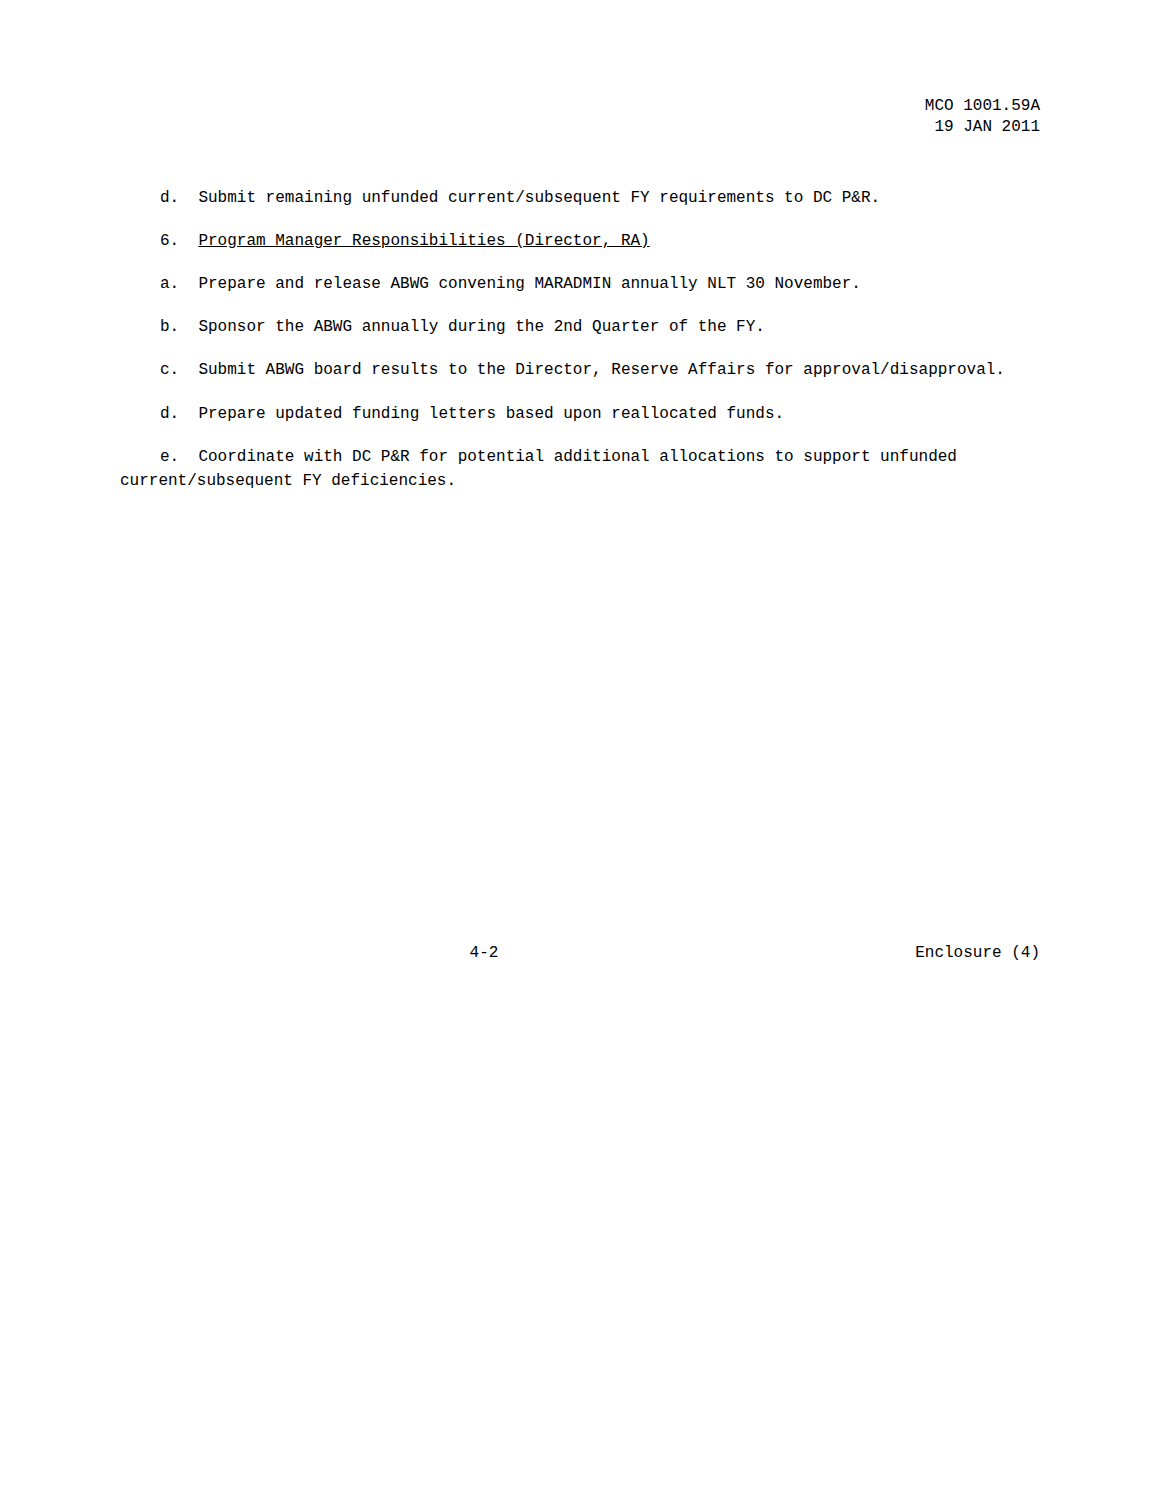MCO 1001.59A
19 JAN 2011
d. Submit remaining unfunded current/subsequent FY requirements to DC P&R.
6. Program Manager Responsibilities (Director, RA)
a. Prepare and release ABWG convening MARADMIN annually NLT 30 November.
b. Sponsor the ABWG annually during the 2nd Quarter of the FY.
c. Submit ABWG board results to the Director, Reserve Affairs for approval/disapproval.
d. Prepare updated funding letters based upon reallocated funds.
e. Coordinate with DC P&R for potential additional allocations to support unfunded current/subsequent FY deficiencies.
4-2 Enclosure (4)